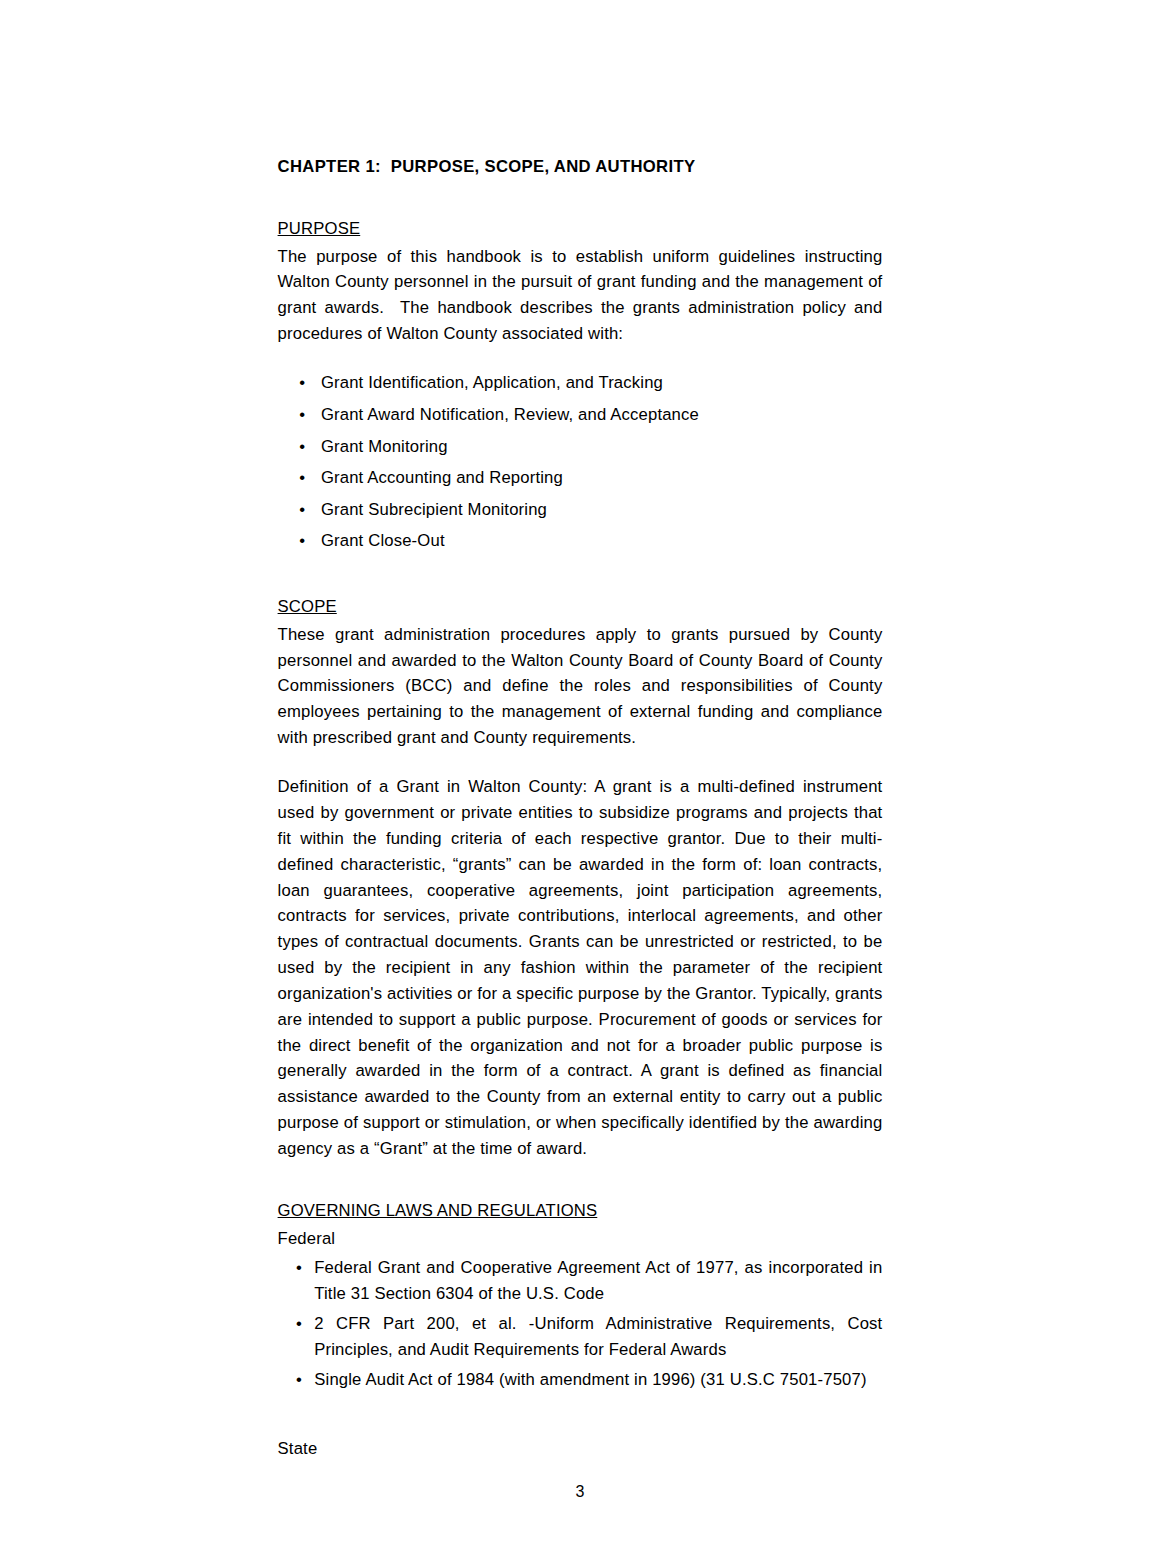CHAPTER 1: PURPOSE, SCOPE, AND AUTHORITY
PURPOSE
The purpose of this handbook is to establish uniform guidelines instructing Walton County personnel in the pursuit of grant funding and the management of grant awards. The handbook describes the grants administration policy and procedures of Walton County associated with:
Grant Identification, Application, and Tracking
Grant Award Notification, Review, and Acceptance
Grant Monitoring
Grant Accounting and Reporting
Grant Subrecipient Monitoring
Grant Close-Out
SCOPE
These grant administration procedures apply to grants pursued by County personnel and awarded to the Walton County Board of County Board of County Commissioners (BCC) and define the roles and responsibilities of County employees pertaining to the management of external funding and compliance with prescribed grant and County requirements.
Definition of a Grant in Walton County: A grant is a multi-defined instrument used by government or private entities to subsidize programs and projects that fit within the funding criteria of each respective grantor. Due to their multi-defined characteristic, “grants” can be awarded in the form of: loan contracts, loan guarantees, cooperative agreements, joint participation agreements, contracts for services, private contributions, interlocal agreements, and other types of contractual documents. Grants can be unrestricted or restricted, to be used by the recipient in any fashion within the parameter of the recipient organization's activities or for a specific purpose by the Grantor. Typically, grants are intended to support a public purpose. Procurement of goods or services for the direct benefit of the organization and not for a broader public purpose is generally awarded in the form of a contract. A grant is defined as financial assistance awarded to the County from an external entity to carry out a public purpose of support or stimulation, or when specifically identified by the awarding agency as a “Grant” at the time of award.
GOVERNING LAWS AND REGULATIONS
Federal
Federal Grant and Cooperative Agreement Act of 1977, as incorporated in Title 31 Section 6304 of the U.S. Code
2 CFR Part 200, et al. -Uniform Administrative Requirements, Cost Principles, and Audit Requirements for Federal Awards
Single Audit Act of 1984 (with amendment in 1996) (31 U.S.C 7501-7507)
State
3